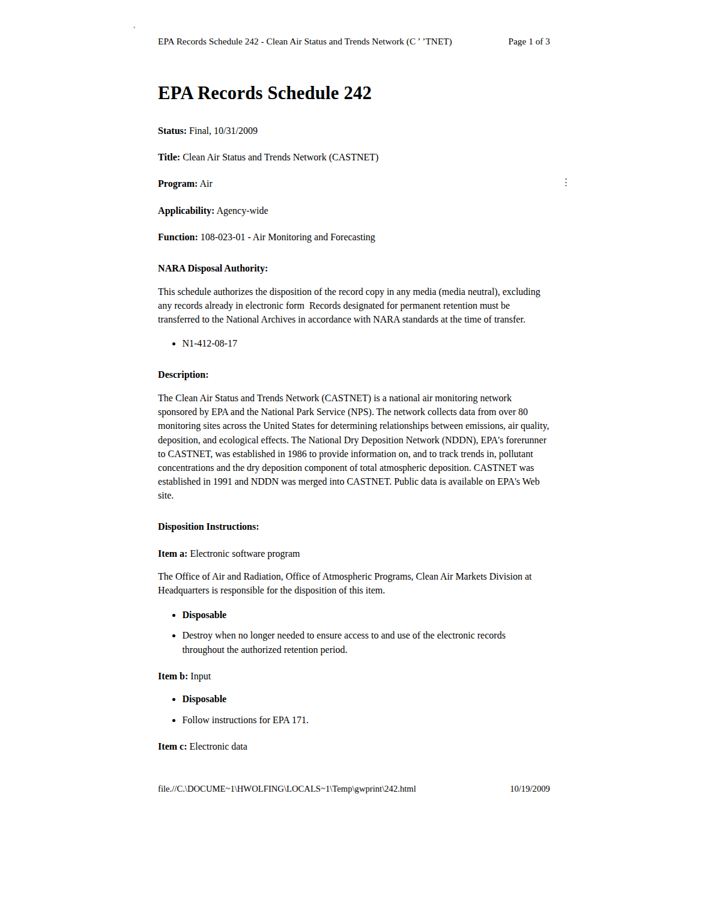‘
⋮
EPA Records Schedule 242 - Clean Air Status and Trends Network (C ’ ’TNET)
Page 1 of 3
EPA Records Schedule 242
Status: Final, 10/31/2009
Title: Clean Air Status and Trends Network (CASTNET)
Program: Air
Applicability: Agency-wide
Function: 108-023-01 - Air Monitoring and Forecasting
NARA Disposal Authority:
This schedule authorizes the disposition of the record copy in any media (media neutral), excluding any records already in electronic form Records designated for permanent retention must be transferred to the National Archives in accordance with NARA standards at the time of transfer.
N1-412-08-17
Description:
The Clean Air Status and Trends Network (CASTNET) is a national air monitoring network sponsored by EPA and the National Park Service (NPS). The network collects data from over 80 monitoring sites across the United States for determining relationships between emissions, air quality, deposition, and ecological effects. The National Dry Deposition Network (NDDN), EPA's forerunner to CASTNET, was established in 1986 to provide information on, and to track trends in, pollutant concentrations and the dry deposition component of total atmospheric deposition. CASTNET was established in 1991 and NDDN was merged into CASTNET. Public data is available on EPA's Web site.
Disposition Instructions:
Item a: Electronic software program
The Office of Air and Radiation, Office of Atmospheric Programs, Clean Air Markets Division at Headquarters is responsible for the disposition of this item.
Disposable
Destroy when no longer needed to ensure access to and use of the electronic records throughout the authorized retention period.
Item b: Input
Disposable
Follow instructions for EPA 171.
Item c: Electronic data
file.//C.\DOCUME~1\HWOLFING\LOCALS~1\Temp\gwprint\242.html
10/19/2009